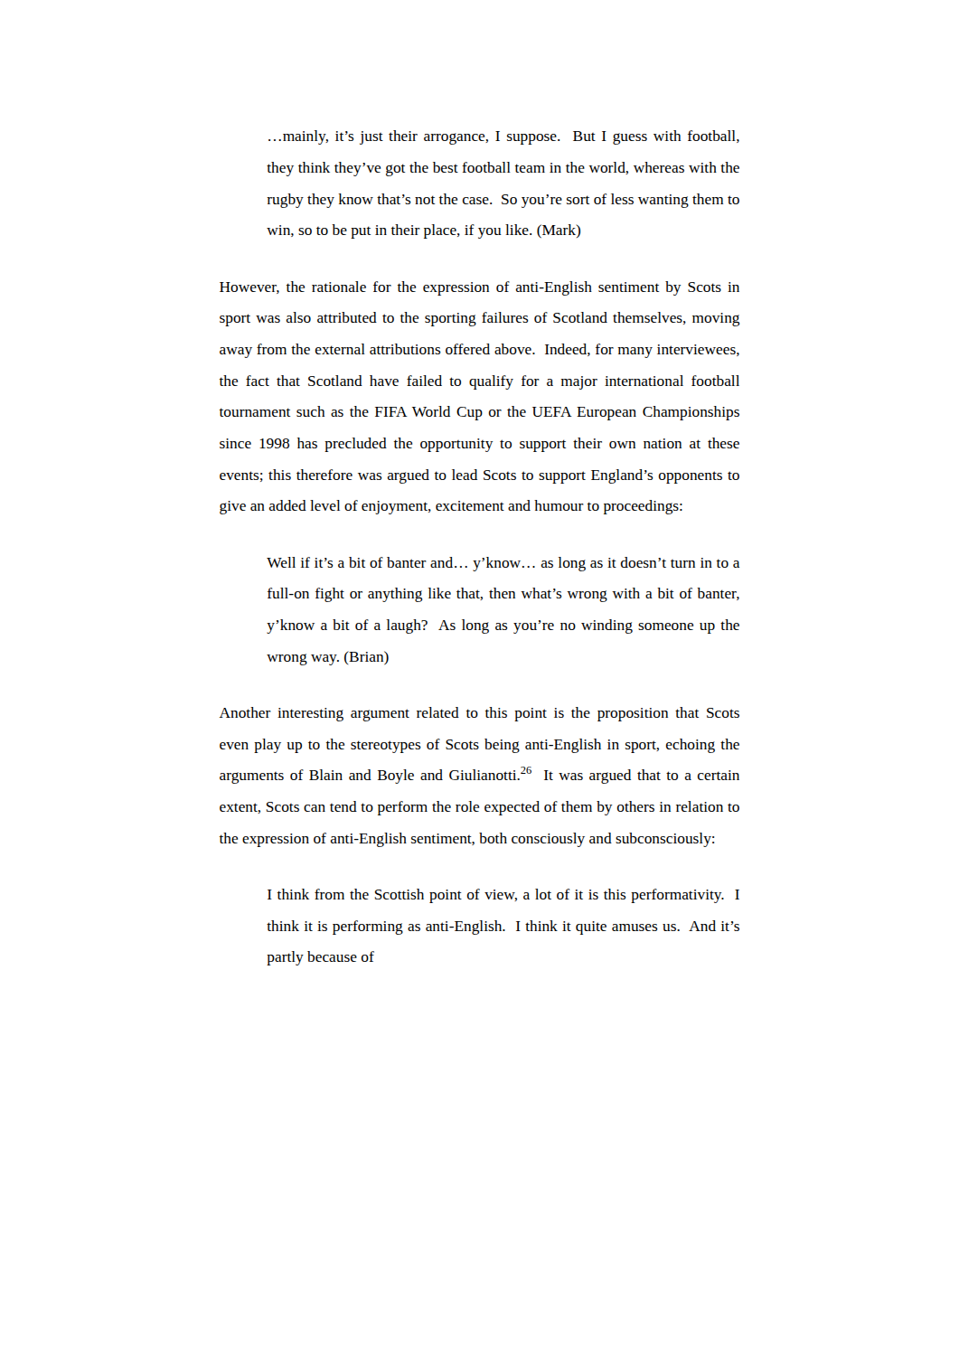…mainly, it’s just their arrogance, I suppose. But I guess with football, they think they’ve got the best football team in the world, whereas with the rugby they know that’s not the case. So you’re sort of less wanting them to win, so to be put in their place, if you like. (Mark)
However, the rationale for the expression of anti-English sentiment by Scots in sport was also attributed to the sporting failures of Scotland themselves, moving away from the external attributions offered above. Indeed, for many interviewees, the fact that Scotland have failed to qualify for a major international football tournament such as the FIFA World Cup or the UEFA European Championships since 1998 has precluded the opportunity to support their own nation at these events; this therefore was argued to lead Scots to support England’s opponents to give an added level of enjoyment, excitement and humour to proceedings:
Well if it’s a bit of banter and… y’know… as long as it doesn’t turn in to a full-on fight or anything like that, then what’s wrong with a bit of banter, y’know a bit of a laugh? As long as you’re no winding someone up the wrong way. (Brian)
Another interesting argument related to this point is the proposition that Scots even play up to the stereotypes of Scots being anti-English in sport, echoing the arguments of Blain and Boyle and Giulianotti.26 It was argued that to a certain extent, Scots can tend to perform the role expected of them by others in relation to the expression of anti-English sentiment, both consciously and subconsciously:
I think from the Scottish point of view, a lot of it is this performativity. I think it is performing as anti-English. I think it quite amuses us. And it’s partly because of